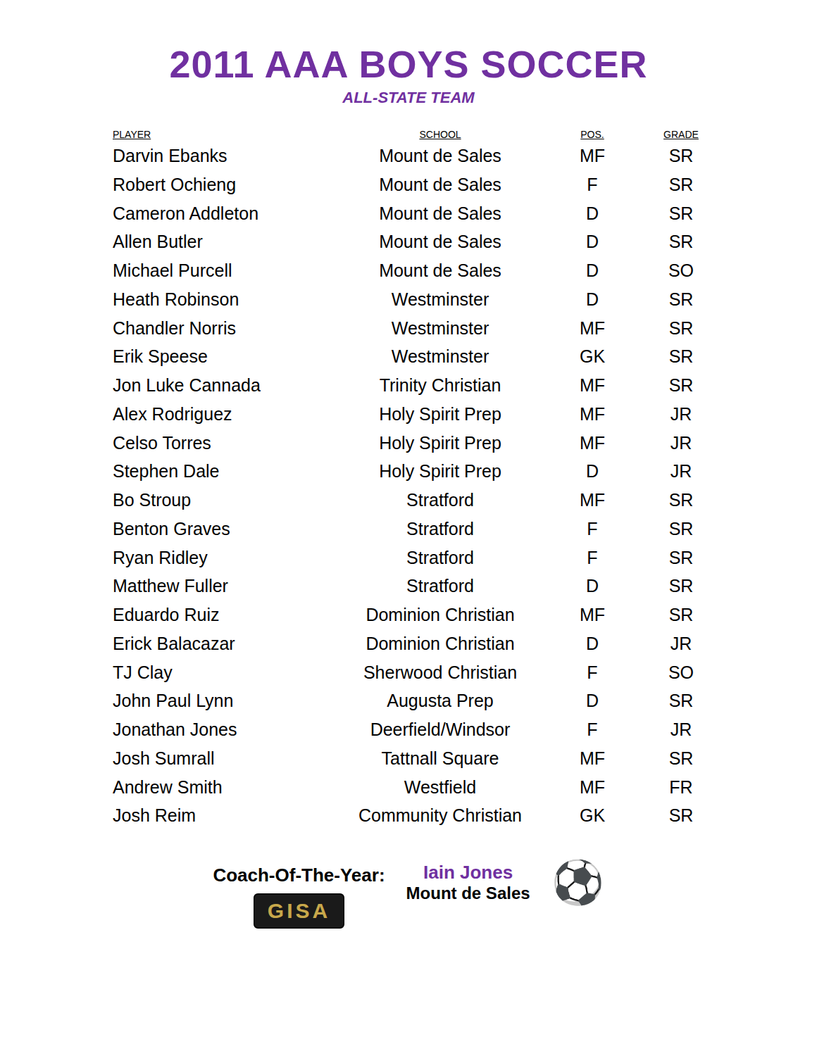2011 AAA BOYS SOCCER
ALL-STATE TEAM
| PLAYER | SCHOOL | POS. | GRADE |
| --- | --- | --- | --- |
| Darvin Ebanks | Mount de Sales | MF | SR |
| Robert Ochieng | Mount de Sales | F | SR |
| Cameron Addleton | Mount de Sales | D | SR |
| Allen Butler | Mount de Sales | D | SR |
| Michael Purcell | Mount de Sales | D | SO |
| Heath Robinson | Westminster | D | SR |
| Chandler Norris | Westminster | MF | SR |
| Erik Speese | Westminster | GK | SR |
| Jon Luke Cannada | Trinity Christian | MF | SR |
| Alex Rodriguez | Holy Spirit Prep | MF | JR |
| Celso Torres | Holy Spirit Prep | MF | JR |
| Stephen Dale | Holy Spirit Prep | D | JR |
| Bo Stroup | Stratford | MF | SR |
| Benton Graves | Stratford | F | SR |
| Ryan Ridley | Stratford | F | SR |
| Matthew Fuller | Stratford | D | SR |
| Eduardo Ruiz | Dominion Christian | MF | SR |
| Erick Balacazar | Dominion Christian | D | JR |
| TJ Clay | Sherwood Christian | F | SO |
| John Paul Lynn | Augusta Prep | D | SR |
| Jonathan Jones | Deerfield/Windsor | F | JR |
| Josh Sumrall | Tattnall Square | MF | SR |
| Andrew Smith | Westfield | MF | FR |
| Josh Reim | Community Christian | GK | SR |
Coach-Of-The-Year:
GISA
Iain Jones
Mount de Sales
⚽